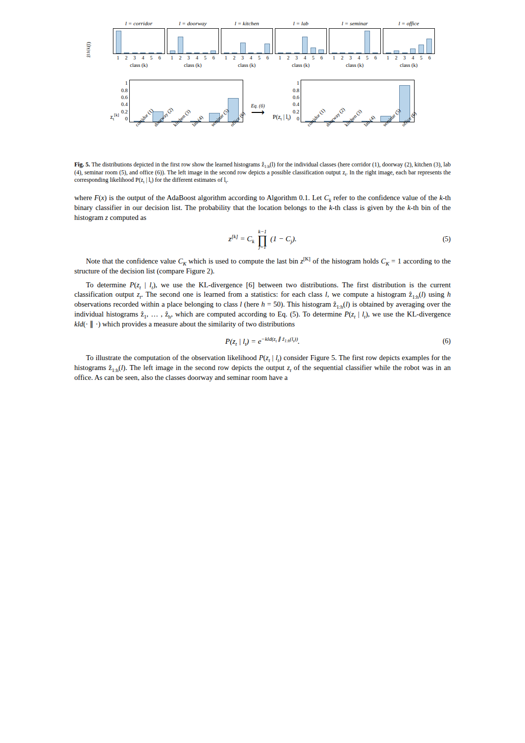ẑ1:h[k](l)
l = corridor
123456
class (k)
l = doorway
123456
class (k)
l = kitchen
123456
class (k)
l = lab
123456
class (k)
l = seminar
123456
class (k)
l = office
123456
class (k)
zt[k]
1
0.8
0.6
0.4
0.2
0
corridor (1) doorway (2) kitchen (3) lab (4) seminar (5) office (6)
Eq. (6)
⟶
P(zt | lt)
1
0.8
0.6
0.4
0.2
0
corridor (1) doorway (2) kitchen (3) lab (4) seminar (5) office (6)
Fig. 5. The distributions depicted in the first row show the learned histograms ẑ1:h(l) for the individual classes (here corridor (1), doorway (2), kitchen (3), lab (4), seminar room (5), and office (6)). The left image in the second row depicts a possible classification output zt. In the right image, each bar represents the corresponding likelihood P(zt | lt) for the different estimates of lt.
where F(x) is the output of the AdaBoost algorithm according to Algorithm 0.1. Let Ck refer to the confidence value of the k-th binary classifier in our decision list. The probability that the location belongs to the k-th class is given by the k-th bin of the histogram z computed as
z[k] = Ck k−1 ∏ j=1 (1 − Cj). (5)
Note that the confidence value CK which is used to compute the last bin z[K] of the histogram holds CK = 1 according to the structure of the decision list (compare Figure 2).
To determine P(zt | lt), we use the KL-divergence [6] between two distributions. The first distribution is the current classification output zt. The second one is learned from a statistics: for each class l, we compute a histogram ẑ1:h(l) using h observations recorded within a place belonging to class l (here h = 50). This histogram ẑ1:h(l) is obtained by averaging over the individual histograms ẑ1, … , ẑh, which are computed according to Eq. (5). To determine P(zt | lt), we use the KL-divergence kld(· ∥ ·) which provides a measure about the similarity of two distributions
P(zt | lt) = e−kld(zt ∥ ẑ1:h(lt)). (6)
To illustrate the computation of the observation likelihood P(zt | lt) consider Figure 5. The first row depicts examples for the histograms ẑ1:h(l). The left image in the second row depicts the output zt of the sequential classifier while the robot was in an office. As can be seen, also the classes doorway and seminar room have a